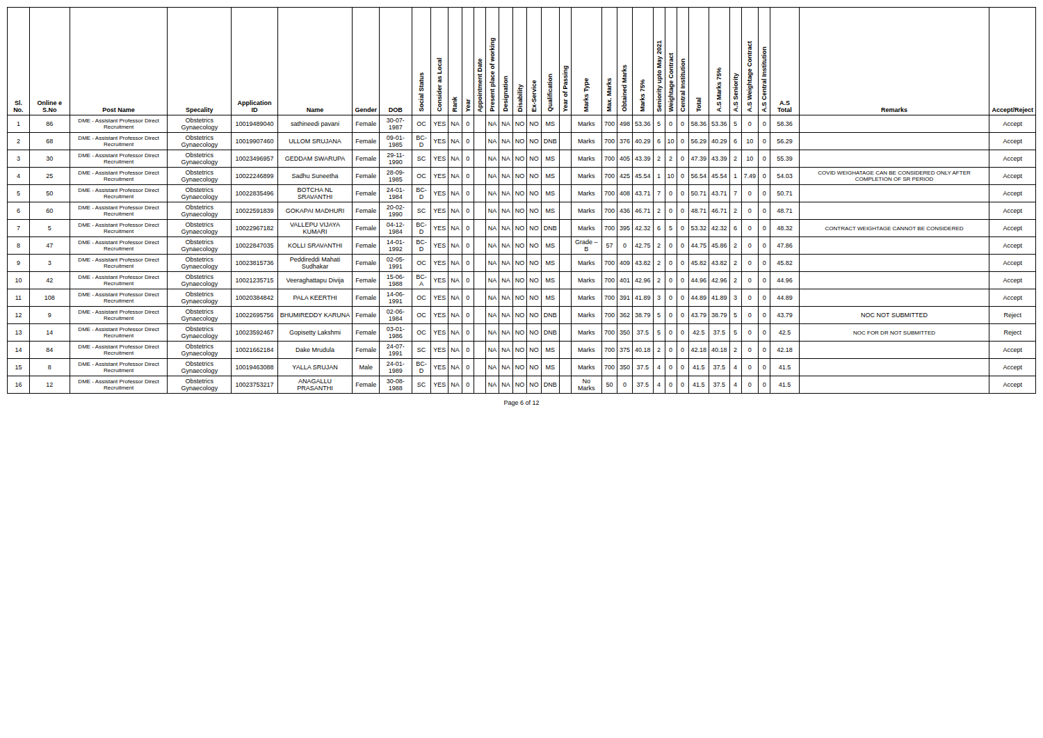| Sl. No. | Online e S.No | Post Name | Specality | Application ID | Name | Gender | DOB | Social Status | Consider as Local | Rank | Year | Appointment Date | Present place of working | Designation | Disability | Ex-Service | Qualification | Year of Passing | Marks Type | Max. Marks | Obtained Marks | Marks 75% | Seniority upto May 2021 | Weightage Contract | Central Institution | Total | A.S Marks 75% | A.S Seniority | A.S Weightage Contract | A.S Central Institution | A.S Total | Remarks | Accept/Reject |
| --- | --- | --- | --- | --- | --- | --- | --- | --- | --- | --- | --- | --- | --- | --- | --- | --- | --- | --- | --- | --- | --- | --- | --- | --- | --- | --- | --- | --- | --- | --- | --- | --- | --- |
| 1 | 86 | DME - Assistant Professor Direct Recruitment | Obstetrics Gynaecology | 10019489040 | sathineedi pavani | Female | 30-07-1987 | OC | YES | NA | 0 | | NA | NA | NO | NO | MS | | Marks | 700 | 498 | 53.36 | 5 | 0 | 0 | 58.36 | 53.36 | 5 | 0 | 0 | 58.36 | | Accept |
| 2 | 68 | DME - Assistant Professor Direct Recruitment | Obstetrics Gynaecology | 10019907460 | ULLOM SRUJANA | Female | 09-01-1985 | BC-D | YES | NA | 0 | | NA | NA | NO | NO | DNB | | Marks | 700 | 376 | 40.29 | 6 | 10 | 0 | 56.29 | 40.29 | 6 | 10 | 0 | 56.29 | | Accept |
| 3 | 30 | DME - Assistant Professor Direct Recruitment | Obstetrics Gynaecology | 10023496957 | GEDDAM SWARUPA | Female | 29-11-1990 | SC | YES | NA | 0 | | NA | NA | NO | NO | MS | | Marks | 700 | 405 | 43.39 | 2 | 2 | 0 | 47.39 | 43.39 | 2 | 10 | 0 | 55.39 | | Accept |
| 4 | 25 | DME - Assistant Professor Direct Recruitment | Obstetrics Gynaecology | 10022246899 | Sadhu Suneetha | Female | 28-09-1985 | OC | YES | NA | 0 | | NA | NA | NO | NO | MS | | Marks | 700 | 425 | 45.54 | 1 | 10 | 0 | 56.54 | 45.54 | 1 | 7.49 | 0 | 54.03 | COVID WEIGHATAGE CAN BE CONSIDERED ONLY AFTER COMPLETION OF SR PERIOD | Accept |
| 5 | 50 | DME - Assistant Professor Direct Recruitment | Obstetrics Gynaecology | 10022835496 | BOTCHA NL SRAVANTHI | Female | 24-01-1984 | BC-D | YES | NA | 0 | | NA | NA | NO | NO | MS | | Marks | 700 | 408 | 43.71 | 7 | 0 | 0 | 50.71 | 43.71 | 7 | 0 | 0 | 50.71 | | Accept |
| 6 | 60 | DME - Assistant Professor Direct Recruitment | Obstetrics Gynaecology | 10022591839 | GOKAPAI MADHURI | Female | 20-02-1990 | SC | YES | NA | 0 | | NA | NA | NO | NO | MS | | Marks | 700 | 436 | 46.71 | 2 | 0 | 0 | 48.71 | 46.71 | 2 | 0 | 0 | 48.71 | | Accept |
| 7 | 5 | DME - Assistant Professor Direct Recruitment | Obstetrics Gynaecology | 10022967182 | VALLEPU VIJAYA KUMARI | Female | 04-12-1984 | BC-D | YES | NA | 0 | | NA | NA | NO | NO | DNB | | Marks | 700 | 395 | 42.32 | 6 | 5 | 0 | 53.32 | 42.32 | 6 | 0 | 0 | 48.32 | CONTRACT WEIGHTAGE CANNOT BE CONSIDERED | Accept |
| 8 | 47 | DME - Assistant Professor Direct Recruitment | Obstetrics Gynaecology | 10022847035 | KOLLI SRAVANTHI | Female | 14-01-1992 | BC-D | YES | NA | 0 | | NA | NA | NO | NO | MS | | Grade – B | 57 | 0 | 42.75 | 2 | 0 | 0 | 44.75 | 45.86 | 2 | 0 | 0 | 47.86 | | Accept |
| 9 | 3 | DME - Assistant Professor Direct Recruitment | Obstetrics Gynaecology | 10023815736 | Peddireddi Mahati Sudhakar | Female | 02-05-1991 | OC | YES | NA | 0 | | NA | NA | NO | NO | MS | | Marks | 700 | 409 | 43.82 | 2 | 0 | 0 | 45.82 | 43.82 | 2 | 0 | 0 | 45.82 | | Accept |
| 10 | 42 | DME - Assistant Professor Direct Recruitment | Obstetrics Gynaecology | 10021235715 | Veeraghattapu Divija | Female | 15-06-1988 | BC-A | YES | NA | 0 | | NA | NA | NO | NO | MS | | Marks | 700 | 401 | 42.96 | 2 | 0 | 0 | 44.96 | 42.96 | 2 | 0 | 0 | 44.96 | | Accept |
| 11 | 108 | DME - Assistant Professor Direct Recruitment | Obstetrics Gynaecology | 10020384842 | PALA KEERTHI | Female | 14-06-1991 | OC | YES | NA | 0 | | NA | NA | NO | NO | MS | | Marks | 700 | 391 | 41.89 | 3 | 0 | 0 | 44.89 | 41.89 | 3 | 0 | 0 | 44.89 | | Accept |
| 12 | 9 | DME - Assistant Professor Direct Recruitment | Obstetrics Gynaecology | 10022695756 | BHUMIREDDY KARUNA | Female | 02-06-1984 | OC | YES | NA | 0 | | NA | NA | NO | NO | DNB | | Marks | 700 | 362 | 38.79 | 5 | 0 | 0 | 43.79 | 38.79 | 5 | 0 | 0 | 43.79 | NOC NOT SUBMITTED | Reject |
| 13 | 14 | DME - Assistant Professor Direct Recruitment | Obstetrics Gynaecology | 10023592467 | Gopisetty Lakshmi | Female | 03-01-1986 | OC | YES | NA | 0 | | NA | NA | NO | NO | DNB | | Marks | 700 | 350 | 37.5 | 5 | 0 | 0 | 42.5 | 37.5 | 5 | 0 | 0 | 42.5 | NOC FOR DR NOT SUBMITTED | Reject |
| 14 | 84 | DME - Assistant Professor Direct Recruitment | Obstetrics Gynaecology | 10021662184 | Dake Mrudula | Female | 24-07-1991 | SC | YES | NA | 0 | | NA | NA | NO | NO | MS | | Marks | 700 | 375 | 40.18 | 2 | 0 | 0 | 42.18 | 40.18 | 2 | 0 | 0 | 42.18 | | Accept |
| 15 | 8 | DME - Assistant Professor Direct Recruitment | Obstetrics Gynaecology | 10019463088 | YALLA SRUJAN | Male | 24-01-1989 | BC-D | YES | NA | 0 | | NA | NA | NO | NO | MS | | Marks | 700 | 350 | 37.5 | 4 | 0 | 0 | 41.5 | 37.5 | 4 | 0 | 0 | 41.5 | | Accept |
| 16 | 12 | DME - Assistant Professor Direct Recruitment | Obstetrics Gynaecology | 10023753217 | ANAGALLU PRASANTHI | Female | 30-08-1988 | SC | YES | NA | 0 | | NA | NA | NO | NO | DNB | | No Marks | 50 | 0 | 37.5 | 4 | 0 | 0 | 41.5 | 37.5 | 4 | 0 | 0 | 41.5 | | Accept |
Page 6 of 12